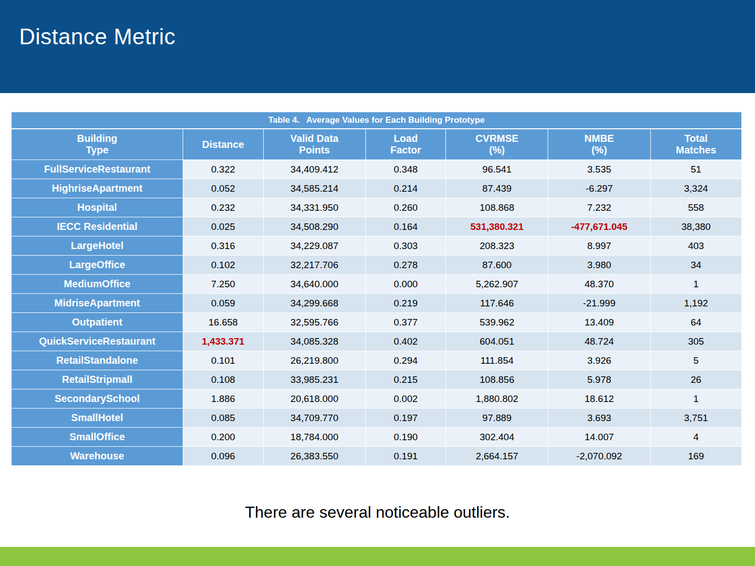Distance Metric
Table 4. Average Values for Each Building Prototype
| Building Type | Distance | Valid Data Points | Load Factor | CVRMSE (%) | NMBE (%) | Total Matches |
| --- | --- | --- | --- | --- | --- | --- |
| FullServiceRestaurant | 0.322 | 34,409.412 | 0.348 | 96.541 | 3.535 | 51 |
| HighriseApartment | 0.052 | 34,585.214 | 0.214 | 87.439 | -6.297 | 3,324 |
| Hospital | 0.232 | 34,331.950 | 0.260 | 108.868 | 7.232 | 558 |
| IECC Residential | 0.025 | 34,508.290 | 0.164 | 531,380.321 | -477,671.045 | 38,380 |
| LargeHotel | 0.316 | 34,229.087 | 0.303 | 208.323 | 8.997 | 403 |
| LargeOffice | 0.102 | 32,217.706 | 0.278 | 87.600 | 3.980 | 34 |
| MediumOffice | 7.250 | 34,640.000 | 0.000 | 5,262.907 | 48.370 | 1 |
| MidriseApartment | 0.059 | 34,299.668 | 0.219 | 117.646 | -21.999 | 1,192 |
| Outpatient | 16.658 | 32,595.766 | 0.377 | 539.962 | 13.409 | 64 |
| QuickServiceRestaurant | 1,433.371 | 34,085.328 | 0.402 | 604.051 | 48.724 | 305 |
| RetailStandalone | 0.101 | 26,219.800 | 0.294 | 111.854 | 3.926 | 5 |
| RetailStripmall | 0.108 | 33,985.231 | 0.215 | 108.856 | 5.978 | 26 |
| SecondarySchool | 1.886 | 20,618.000 | 0.002 | 1,880.802 | 18.612 | 1 |
| SmallHotel | 0.085 | 34,709.770 | 0.197 | 97.889 | 3.693 | 3,751 |
| SmallOffice | 0.200 | 18,784.000 | 0.190 | 302.404 | 14.007 | 4 |
| Warehouse | 0.096 | 26,383.550 | 0.191 | 2,664.157 | -2,070.092 | 169 |
There are several noticeable outliers.